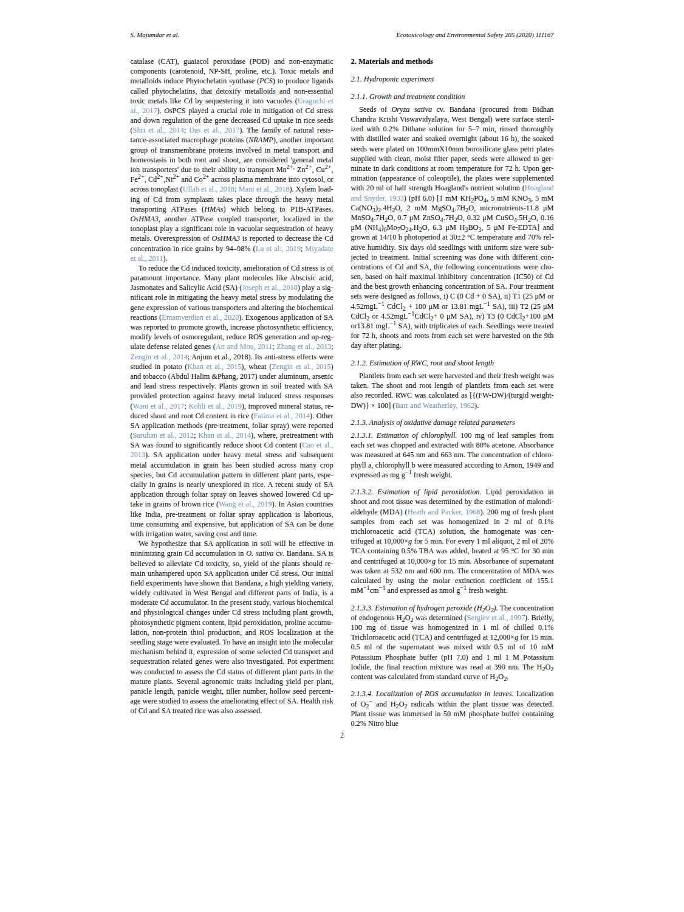S. Majumdar et al.
Ecotoxicology and Environmental Safety 205 (2020) 111167
catalase (CAT), guaiacol peroxidase (POD) and non-enzymatic components (carotenoid, NP-SH, proline, etc.). Toxic metals and metalloids induce Phytochelatin synthase (PCS) to produce ligands called phytochelatins, that detoxify metalloids and non-essential toxic metals like Cd by sequestering it into vacuoles (Uraguchi et al., 2017). Os PCS played a crucial role in mitigation of Cd stress and down regulation of the gene decreased Cd uptake in rice seeds (Shri et al., 2014; Das et al., 2017). The family of natural resistance-associated macrophage proteins (NRAMP), another important group of transmembrane proteins involved in metal transport and homeostasis in both root and shoot, are considered 'general metal ion transporters' due to their ability to transport Mn2+, Zn2+, Cu2+, Fe2+, Cd2+,Ni2+ and Co2+ across plasma membrane into cytosol, or across tonoplast (Ullah et al., 2018; Mani et al., 2018). Xylem loading of Cd from symplasm takes place through the heavy metal transporting ATPases (HMAs) which belong to P1B-ATPases. OsHMA3, another ATPase coupled transporter, localized in the tonoplast play a significant role in vacuolar sequestration of heavy metals. Overexpression of OsHMA3 is reported to decrease the Cd concentration in rice grains by 94–98% (Lu et al., 2019; Miyadate et al., 2011).
To reduce the Cd induced toxicity, amelioration of Cd stress is of paramount importance. Many plant molecules like Abscisic acid, Jasmonates and Salicylic Acid (SA) (Joseph et al., 2010) play a significant role in mitigating the heavy metal stress by modulating the gene expression of various transporters and altering the biochemical reactions (Emamverdian et al., 2020). Exogenous application of SA was reported to promote growth, increase photosynthetic efficiency, modify levels of osmoregulant, reduce ROS generation and up-regulate defense related genes (An and Mou, 2011; Zhang et al., 2013; Zengin et al., 2014; Anjum et al., 2018). Its anti-stress effects were studied in potato (Khan et al., 2015), wheat (Zengin et al., 2015) and tobacco (Abdul Halim &Phang, 2017) under aluminum, arsenic and lead stress respectively. Plants grown in soil treated with SA provided protection against heavy metal induced stress responses (Wani et al., 2017; Kohli et al., 2019), improved mineral status, reduced shoot and root Cd content in rice (Fatima et al., 2014). Other SA application methods (pre-treatment, foliar spray) were reported (Saruhan et al., 2012; Khan et al., 2014), where, pretreatment with SA was found to significantly reduce shoot Cd content (Cao et al., 2013). SA application under heavy metal stress and subsequent metal accumulation in grain has been studied across many crop species, but Cd accumulation pattern in different plant parts, especially in grains is nearly unexplored in rice. A recent study of SA application through foliar spray on leaves showed lowered Cd uptake in grains of brown rice (Wang et al., 2019). In Asian countries like India, pre-treatment or foliar spray application is laborious, time consuming and expensive, but application of SA can be done with irrigation water, saving cost and time.
We hypothesize that SA application in soil will be effective in minimizing grain Cd accumulation in O. sativa cv. Bandana. SA is believed to alleviate Cd toxicity, so, yield of the plants should remain unhampered upon SA application under Cd stress. Our initial field experiments have shown that Bandana, a high yielding variety, widely cultivated in West Bengal and different parts of India, is a moderate Cd accumulator. In the present study, various biochemical and physiological changes under Cd stress including plant growth, photosynthetic pigment content, lipid peroxidation, proline accumulation, non-protein thiol production, and ROS localization at the seedling stage were evaluated. To have an insight into the molecular mechanism behind it, expression of some selected Cd transport and sequestration related genes were also investigated. Pot experiment was conducted to assess the Cd status of different plant parts in the mature plants. Several agronomic traits including yield per plant, panicle length, panicle weight, tiller number, hollow seed percentage were studied to assess the ameliorating effect of SA. Health risk of Cd and SA treated rice was also assessed.
2. Materials and methods
2.1. Hydroponic experiment
2.1.1. Growth and treatment condition
Seeds of Oryza sativa cv. Bandana (procured from Bidhan Chandra Krishi Viswavidyalaya, West Bengal) were surface sterilized with 0.2% Dithane solution for 5–7 min, rinsed thoroughly with distilled water and soaked overnight (about 16 h), the soaked seeds were plated on 100mmX10mm borosilicate glass petri plates supplied with clean, moist filter paper, seeds were allowed to germinate in dark conditions at room temperature for 72 h. Upon germination (appearance of coleoptile), the plates were supplemented with 20 ml of half strength Hoagland's nutrient solution (Hoagland and Snyder, 1933) (pH 6.0) [1 mM KH2PO4, 5 mM KNO3, 5 mM Ca(NO3)2.4H2O, 2 mM MgSO4.7H2O, micronutrients-11.8 μM MnSO4.7H2O, 0.7 μM ZnSO4.7H2O, 0.32 μM CuSO4.5H2O, 0.16 μM (NH4)6Mo7O24.H2O, 6.3 μM H3BO3, 5 μM Fe-EDTA] and grown at 14/10 h photoperiod at 30±2 °C temperature and 70% relative humidity. Six days old seedlings with uniform size were subjected to treatment. Initial screening was done with different concentrations of Cd and SA, the following concentrations were chosen, based on half maximal inhibitory concentration (IC50) of Cd and the best growth enhancing concentration of SA. Four treatment sets were designed as follows, i) C (0 Cd + 0 SA), ii) T1 (25 μM or 4.52mgL−1 CdCl2 + 100 μM or 13.81 mgL−1 SA), iii) T2 (25 μM CdCl2 or 4.52mgL−1CdCl2+ 0 μM SA), iv) T3 (0 CdCl2+100 μM or13.81 mgL−1 SA), with triplicates of each. Seedlings were treated for 72 h, shoots and roots from each set were harvested on the 9th day after plating.
2.1.2. Estimation of RWC, root and shoot length
Plantlets from each set were harvested and their fresh weight was taken. The shoot and root length of plantlets from each set were also recorded. RWC was calculated as [{(FW-DW)/(turgid weight-DW)} × 100] (Barr and Weatherley, 1962).
2.1.3. Analysis of oxidative damage related parameters
2.1.3.1. Estimation of chlorophyll. 100 mg of leaf samples from each set was chopped and extracted with 80% acetone. Absorbance was measured at 645 nm and 663 nm. The concentration of chlorophyll a, chlorophyll b were measured according to Arnon, 1949 and expressed as mg g−1 fresh weight.
2.1.3.2. Estimation of lipid peroxidation. Lipid peroxidation in shoot and root tissue was determined by the estimation of malondialdehyde (MDA) (Heath and Packer, 1968). 200 mg of fresh plant samples from each set was homogenized in 2 ml of 0.1% trichloroacetic acid (TCA) solution, the homogenate was centrifuged at 10,000×g for 5 min. For every 1 ml aliquot, 2 ml of 20% TCA containing 0.5% TBA was added, heated at 95 °C for 30 min and centrifuged at 10,000×g for 15 min. Absorbance of supernatant was taken at 532 nm and 600 nm. The concentration of MDA was calculated by using the molar extinction coefficient of 155.1 mM−1cm−1 and expressed as nmol g−1 fresh weight.
2.1.3.3. Estimation of hydrogen peroxide (H2O2). The concentration of endogenous H2O2 was determined (Sergiev et al., 1997). Briefly, 100 mg of tissue was homogenized in 1 ml of chilled 0.1% Trichloroacetic acid (TCA) and centrifuged at 12,000×g for 15 min. 0.5 ml of the supernatant was mixed with 0.5 ml of 10 mM Potassium Phosphate buffer (pH 7.0) and 1 ml 1 M Potassium Iodide, the final reaction mixture was read at 390 nm. The H2O2 content was calculated from standard curve of H2O2.
2.1.3.4. Localization of ROS accumulation in leaves. Localization of O2− and H2O2 radicals within the plant tissue was detected. Plant tissue was immersed in 50 mM phosphate buffer containing 0.2% Nitro blue
2